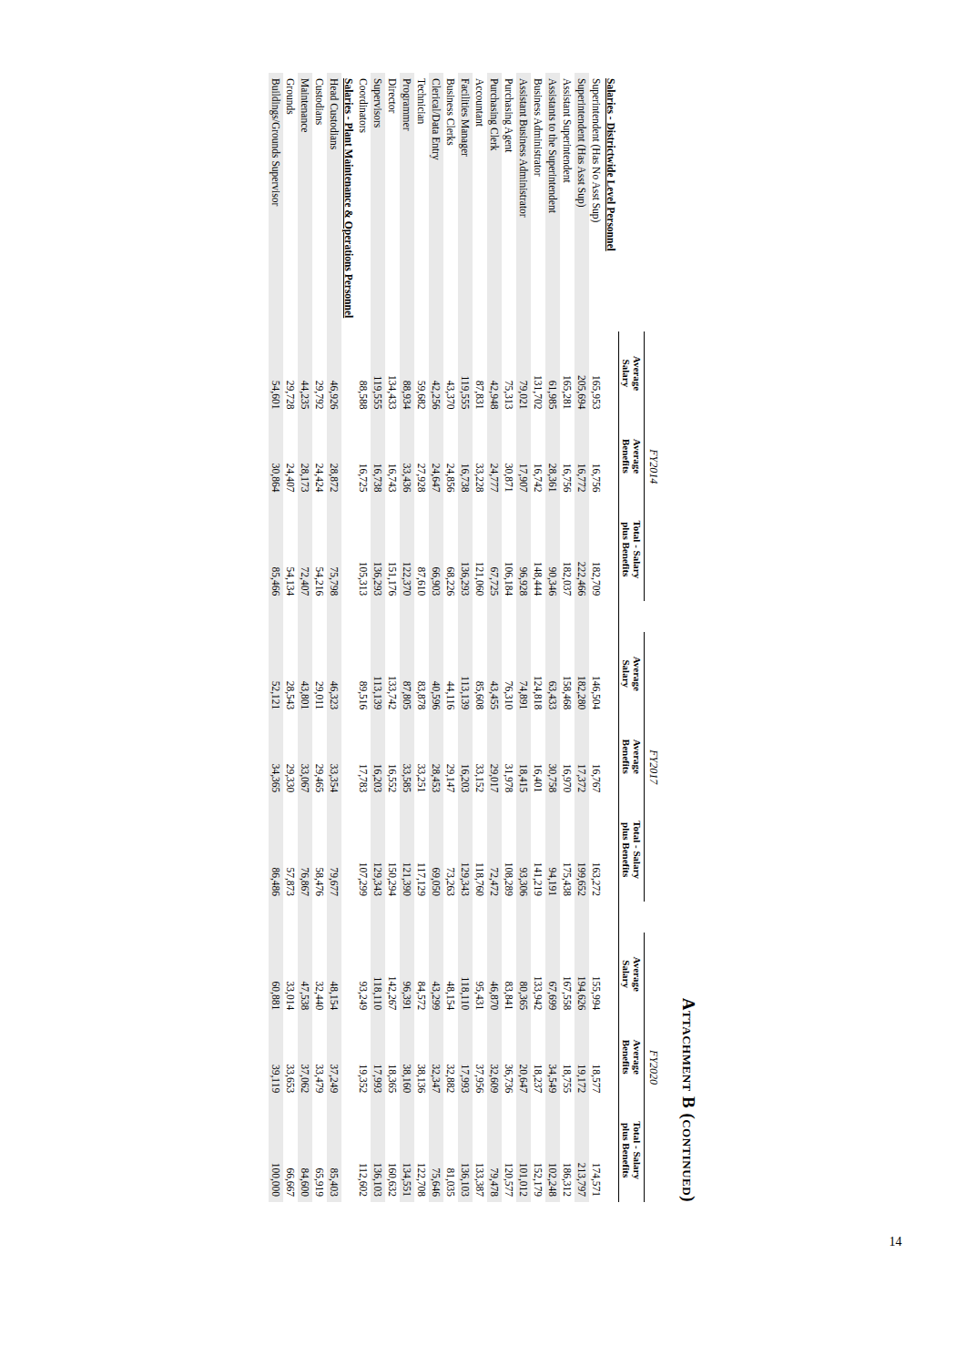Attachment B (continued)
| | FY2014 | | FY2017 | | FY2020 |
| | Average Salary | Average Benefits | Total - Salary plus Benefits | | Average Salary | Average Benefits | Total - Salary plus Benefits | | Average Salary | Average Benefits | Total - Salary plus Benefits |
| Salaries - Districtwide Level Personnel |
| Superintendent (Has No Asst Sup) | 165,953 | 16,756 | 182,709 | | 146,504 | 16,767 | 163,272 | | 155,994 | 18,577 | 174,571 |
| Superintendent (Has Asst Sup) | 205,694 | 16,772 | 222,466 | | 182,280 | 17,372 | 199,652 | | 194,626 | 19,172 | 213,797 |
| Assistant Superintendent | 165,281 | 16,756 | 182,037 | | 158,468 | 16,970 | 175,438 | | 167,558 | 18,755 | 186,312 |
| Assistants to the Superintendent | 61,985 | 28,361 | 90,346 | | 63,433 | 30,758 | 94,191 | | 67,699 | 34,549 | 102,248 |
| Business Administrator | 131,702 | 16,742 | 148,444 | | 124,818 | 16,401 | 141,219 | | 133,942 | 18,237 | 152,179 |
| Assistant Business Administrator | 79,021 | 17,907 | 96,928 | | 74,891 | 18,415 | 93,306 | | 80,365 | 20,647 | 101,012 |
| Purchasing Agent | 75,313 | 30,871 | 106,184 | | 76,310 | 31,978 | 108,289 | | 83,841 | 36,736 | 120,577 |
| Purchasing Clerk | 42,948 | 24,777 | 67,725 | | 43,455 | 29,017 | 72,472 | | 46,870 | 32,609 | 79,478 |
| Accountant | 87,831 | 33,228 | 121,060 | | 85,608 | 33,152 | 118,760 | | 95,431 | 37,956 | 133,387 |
| Facilities Manager | 119,555 | 16,738 | 136,293 | | 113,139 | 16,203 | 129,343 | | 118,110 | 17,993 | 136,103 |
| Business Clerks | 43,370 | 24,856 | 68,226 | | 44,116 | 29,147 | 73,263 | | 48,154 | 32,882 | 81,035 |
| Clerical/Data Entry | 42,256 | 24,647 | 66,903 | | 40,596 | 28,453 | 69,050 | | 43,299 | 32,347 | 75,646 |
| Technician | 59,682 | 27,928 | 87,610 | | 83,878 | 33,251 | 117,129 | | 84,572 | 38,136 | 122,708 |
| Programmer | 88,934 | 33,436 | 122,370 | | 87,805 | 33,585 | 121,390 | | 96,391 | 38,160 | 134,551 |
| Director | 134,433 | 16,743 | 151,176 | | 133,742 | 16,552 | 150,294 | | 142,267 | 18,365 | 160,632 |
| Supervisors | 119,555 | 16,738 | 136,293 | | 113,139 | 16,203 | 129,343 | | 118,110 | 17,993 | 136,103 |
| Coordinators | 88,588 | 16,725 | 105,313 | | 89,516 | 17,783 | 107,299 | | 93,249 | 19,352 | 112,602 |
| Salaries - Plant Maintenance & Operations Personnel |
| Head Custodians | 46,926 | 28,872 | 75,798 | | 46,323 | 33,354 | 79,677 | | 48,154 | 37,249 | 85,403 |
| Custodians | 29,792 | 24,424 | 54,216 | | 29,011 | 29,465 | 58,476 | | 32,440 | 33,479 | 65,919 |
| Maintenance | 44,235 | 28,173 | 72,407 | | 43,801 | 33,067 | 76,867 | | 47,538 | 37,062 | 84,600 |
| Grounds | 29,728 | 24,407 | 54,134 | | 28,543 | 29,330 | 57,873 | | 33,014 | 33,653 | 66,667 |
| Buildings/Grounds Supervisor | 54,601 | 30,864 | 85,466 | | 52,121 | 34,365 | 86,486 | | 60,881 | 39,119 | 100,000 |
14